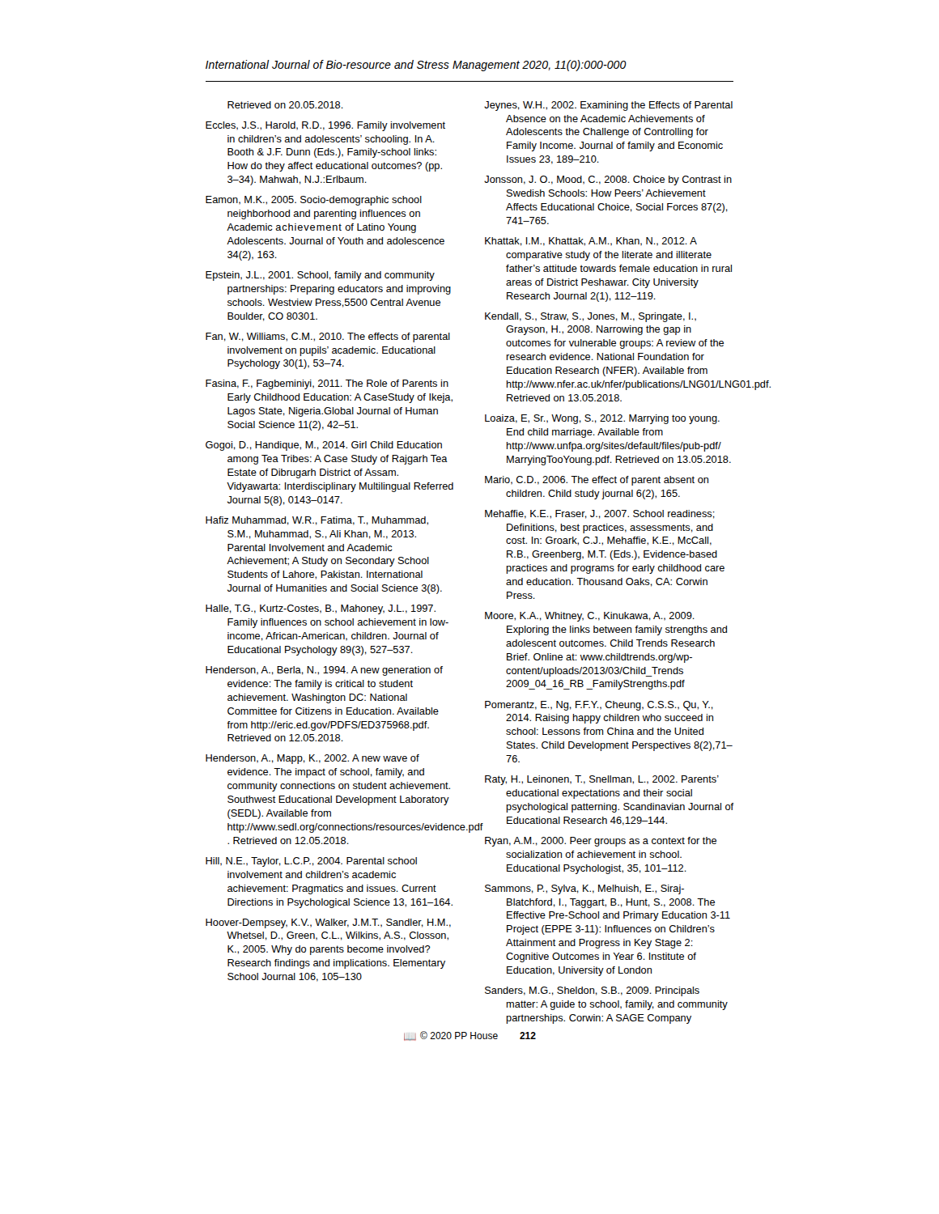International Journal of Bio-resource and Stress Management 2020, 11(0):000-000
Retrieved on 20.05.2018.
Eccles, J.S., Harold, R.D., 1996. Family involvement in children’s and adolescents’ schooling. In A. Booth & J.F. Dunn (Eds.), Family-school links: How do they affect educational outcomes? (pp. 3–34). Mahwah, N.J.:Erlbaum.
Eamon, M.K., 2005. Socio-demographic school neighborhood and parenting influences on Academic achievement of Latino Young Adolescents. Journal of Youth and adolescence 34(2), 163.
Epstein, J.L., 2001. School, family and community partnerships: Preparing educators and improving schools. Westview Press,5500 Central Avenue Boulder, CO 80301.
Fan, W., Williams, C.M., 2010. The effects of parental involvement on pupils’ academic. Educational Psychology 30(1), 53–74.
Fasina, F., Fagbeminiyi, 2011. The Role of Parents in Early Childhood Education: A CaseStudy of Ikeja, Lagos State, Nigeria.Global Journal of Human Social Science 11(2), 42–51.
Gogoi, D., Handique, M., 2014. Girl Child Education among Tea Tribes: A Case Study of Rajgarh Tea Estate of Dibrugarh District of Assam. Vidyawarta: Interdisciplinary Multilingual Referred Journal 5(8), 0143–0147.
Hafiz Muhammad, W.R., Fatima, T., Muhammad, S.M., Muhammad, S., Ali Khan, M., 2013. Parental Involvement and Academic Achievement; A Study on Secondary School Students of Lahore, Pakistan. International Journal of Humanities and Social Science 3(8).
Halle, T.G., Kurtz-Costes, B., Mahoney, J.L., 1997. Family influences on school achievement in low-income, African-American, children. Journal of Educational Psychology 89(3), 527–537.
Henderson, A., Berla, N., 1994. A new generation of evidence: The family is critical to student achievement. Washington DC: National Committee for Citizens in Education. Available from http://eric.ed.gov/PDFS/ED375968.pdf. Retrieved on 12.05.2018.
Henderson, A., Mapp, K., 2002. A new wave of evidence. The impact of school, family, and community connections on student achievement. Southwest Educational Development Laboratory (SEDL). Available from http://www.sedl.org/connections/resources/evidence.pdf . Retrieved on 12.05.2018.
Hill, N.E., Taylor, L.C.P., 2004. Parental school involvement and children’s academic achievement: Pragmatics and issues. Current Directions in Psychological Science 13, 161–164.
Hoover-Dempsey, K.V., Walker, J.M.T., Sandler, H.M., Whetsel, D., Green, C.L., Wilkins, A.S., Closson, K., 2005. Why do parents become involved? Research findings and implications. Elementary School Journal 106, 105–130
Jeynes, W.H., 2002. Examining the Effects of Parental Absence on the Academic Achievements of Adolescents the Challenge of Controlling for Family Income. Journal of family and Economic Issues 23, 189–210.
Jonsson, J. O., Mood, C., 2008. Choice by Contrast in Swedish Schools: How Peers’ Achievement Affects Educational Choice, Social Forces 87(2), 741–765.
Khattak, I.M., Khattak, A.M., Khan, N., 2012. A comparative study of the literate and illiterate father’s attitude towards female education in rural areas of District Peshawar. City University Research Journal 2(1), 112–119.
Kendall, S., Straw, S., Jones, M., Springate, I., Grayson, H., 2008. Narrowing the gap in outcomes for vulnerable groups: A review of the research evidence. National Foundation for Education Research (NFER). Available from http://www.nfer.ac.uk/nfer/publications/LNG01/LNG01.pdf. Retrieved on 13.05.2018.
Loaiza, E, Sr., Wong, S., 2012. Marrying too young. End child marriage. Available from http://www.unfpa.org/sites/default/files/pub-pdf/ MarryingTooYoung.pdf. Retrieved on 13.05.2018.
Mario, C.D., 2006. The effect of parent absent on children. Child study journal 6(2), 165.
Mehaffie, K.E., Fraser, J., 2007. School readiness; Definitions, best practices, assessments, and cost. In: Groark, C.J., Mehaffie, K.E., McCall, R.B., Greenberg, M.T. (Eds.), Evidence-based practices and programs for early childhood care and education. Thousand Oaks, CA: Corwin Press.
Moore, K.A., Whitney, C., Kinukawa, A., 2009. Exploring the links between family strengths and adolescent outcomes. Child Trends Research Brief. Online at: www.childtrends.org/wp- content/uploads/2013/03/Child_Trends 2009_04_16_RB _FamilyStrengths.pdf
Pomerantz, E., Ng, F.F.Y., Cheung, C.S.S., Qu, Y., 2014. Raising happy children who succeed in school: Lessons from China and the United States. Child Development Perspectives 8(2),71–76.
Raty, H., Leinonen, T., Snellman, L., 2002. Parents’ educational expectations and their social psychological patterning. Scandinavian Journal of Educational Research 46,129–144.
Ryan, A.M., 2000. Peer groups as a context for the socialization of achievement in school. Educational Psychologist, 35, 101–112.
Sammons, P., Sylva, K., Melhuish, E., Siraj-Blatchford, I., Taggart, B., Hunt, S., 2008. The Effective Pre-School and Primary Education 3-11 Project (EPPE 3-11): Influences on Children’s Attainment and Progress in Key Stage 2: Cognitive Outcomes in Year 6. Institute of Education, University of London
Sanders, M.G., Sheldon, S.B., 2009. Principals matter: A guide to school, family, and community partnerships. Corwin: A SAGE Company
📖© 2020 PP House212